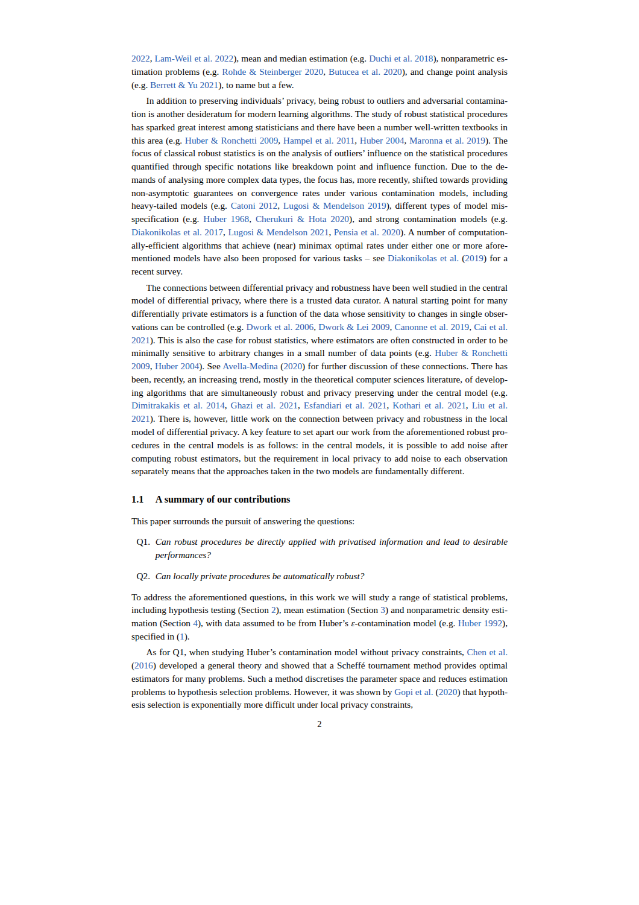2022, Lam-Weil et al. 2022), mean and median estimation (e.g. Duchi et al. 2018), nonparametric estimation problems (e.g. Rohde & Steinberger 2020, Butucea et al. 2020), and change point analysis (e.g. Berrett & Yu 2021), to name but a few.
In addition to preserving individuals’ privacy, being robust to outliers and adversarial contamination is another desideratum for modern learning algorithms. The study of robust statistical procedures has sparked great interest among statisticians and there have been a number well-written textbooks in this area (e.g. Huber & Ronchetti 2009, Hampel et al. 2011, Huber 2004, Maronna et al. 2019). The focus of classical robust statistics is on the analysis of outliers’ influence on the statistical procedures quantified through specific notations like breakdown point and influence function. Due to the demands of analysing more complex data types, the focus has, more recently, shifted towards providing non-asymptotic guarantees on convergence rates under various contamination models, including heavy-tailed models (e.g. Catoni 2012, Lugosi & Mendelson 2019), different types of model mis-specification (e.g. Huber 1968, Cherukuri & Hota 2020), and strong contamination models (e.g. Diakonikolas et al. 2017, Lugosi & Mendelson 2021, Pensia et al. 2020). A number of computationally-efficient algorithms that achieve (near) minimax optimal rates under either one or more aforementioned models have also been proposed for various tasks – see Diakonikolas et al. (2019) for a recent survey.
The connections between differential privacy and robustness have been well studied in the central model of differential privacy, where there is a trusted data curator. A natural starting point for many differentially private estimators is a function of the data whose sensitivity to changes in single observations can be controlled (e.g. Dwork et al. 2006, Dwork & Lei 2009, Canonne et al. 2019, Cai et al. 2021). This is also the case for robust statistics, where estimators are often constructed in order to be minimally sensitive to arbitrary changes in a small number of data points (e.g. Huber & Ronchetti 2009, Huber 2004). See Avella-Medina (2020) for further discussion of these connections. There has been, recently, an increasing trend, mostly in the theoretical computer sciences literature, of developing algorithms that are simultaneously robust and privacy preserving under the central model (e.g. Dimitrakakis et al. 2014, Ghazi et al. 2021, Esfandiari et al. 2021, Kothari et al. 2021, Liu et al. 2021). There is, however, little work on the connection between privacy and robustness in the local model of differential privacy. A key feature to set apart our work from the aforementioned robust procedures in the central models is as follows: in the central models, it is possible to add noise after computing robust estimators, but the requirement in local privacy to add noise to each observation separately means that the approaches taken in the two models are fundamentally different.
1.1 A summary of our contributions
This paper surrounds the pursuit of answering the questions:
Q1.
Can robust procedures be directly applied with privatised information and lead to desirable performances?
Q2.
Can locally private procedures be automatically robust?
To address the aforementioned questions, in this work we will study a range of statistical problems, including hypothesis testing (Section 2), mean estimation (Section 3) and nonparametric density estimation (Section 4), with data assumed to be from Huber’s ε-contamination model (e.g. Huber 1992), specified in (1).
As for Q1, when studying Huber’s contamination model without privacy constraints, Chen et al. (2016) developed a general theory and showed that a Scheffé tournament method provides optimal estimators for many problems. Such a method discretises the parameter space and reduces estimation problems to hypothesis selection problems. However, it was shown by Gopi et al. (2020) that hypothesis selection is exponentially more difficult under local privacy constraints,
2